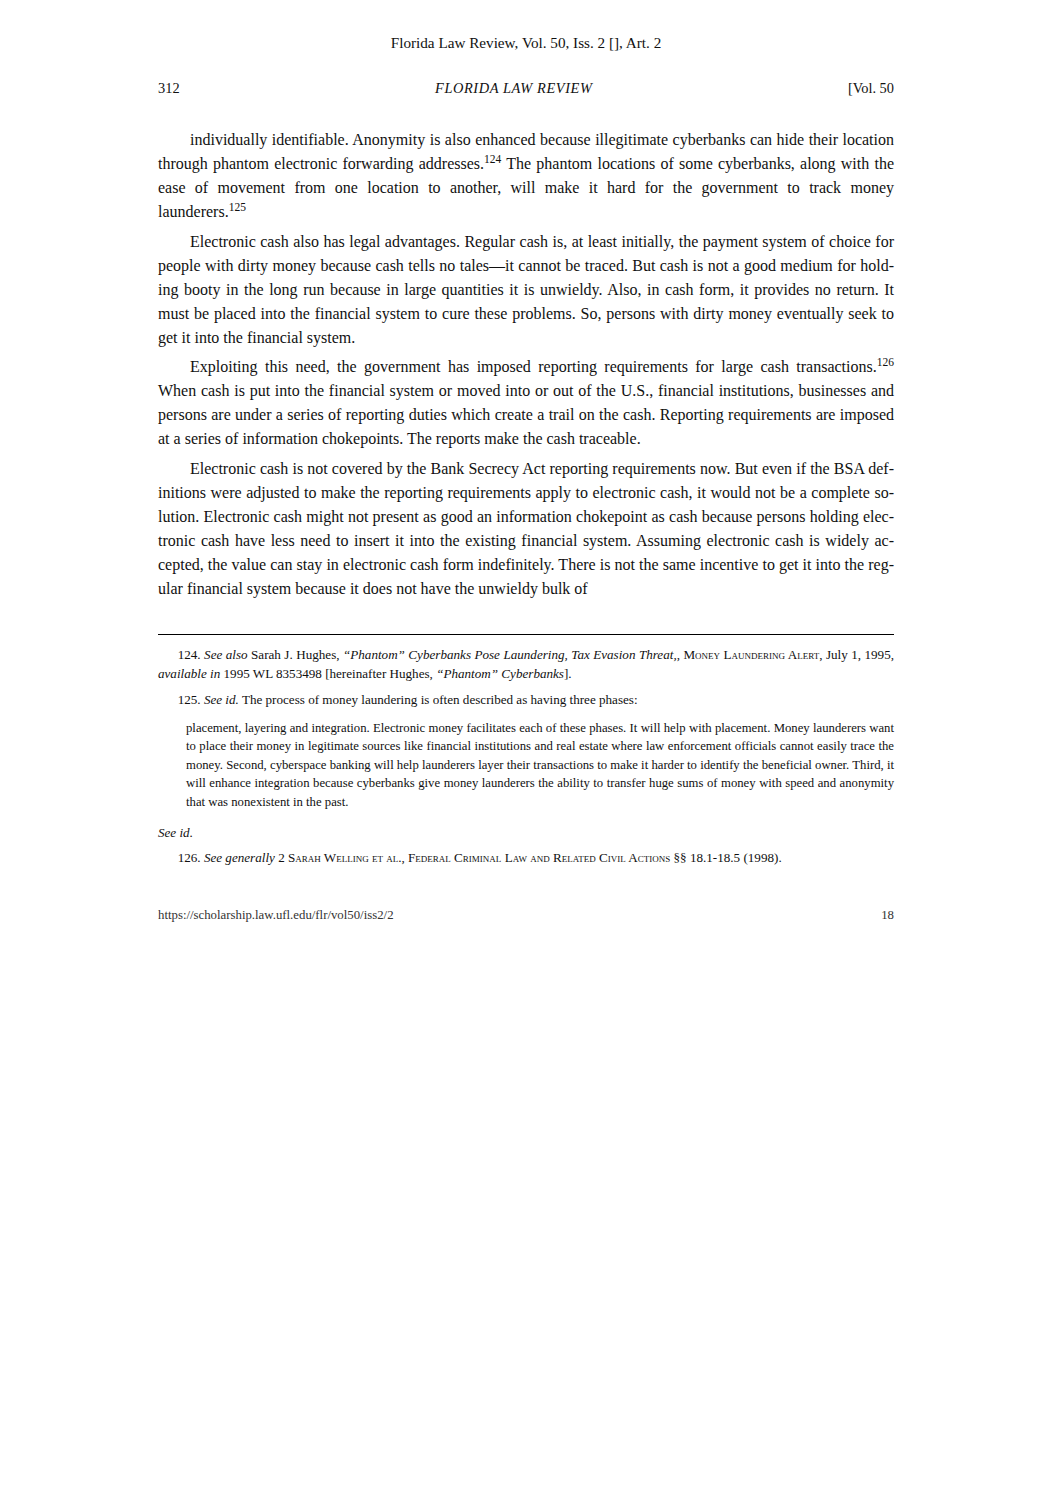Florida Law Review, Vol. 50, Iss. 2 [], Art. 2
312 FLORIDA LAW REVIEW [Vol. 50
individually identifiable. Anonymity is also enhanced because illegitimate cyberbanks can hide their location through phantom electronic forwarding addresses.124 The phantom locations of some cyberbanks, along with the ease of movement from one location to another, will make it hard for the government to track money launderers.125
Electronic cash also has legal advantages. Regular cash is, at least initially, the payment system of choice for people with dirty money because cash tells no tales—it cannot be traced. But cash is not a good medium for holding booty in the long run because in large quantities it is unwieldy. Also, in cash form, it provides no return. It must be placed into the financial system to cure these problems. So, persons with dirty money eventually seek to get it into the financial system.
Exploiting this need, the government has imposed reporting requirements for large cash transactions.126 When cash is put into the financial system or moved into or out of the U.S., financial institutions, businesses and persons are under a series of reporting duties which create a trail on the cash. Reporting requirements are imposed at a series of information chokepoints. The reports make the cash traceable.
Electronic cash is not covered by the Bank Secrecy Act reporting requirements now. But even if the BSA definitions were adjusted to make the reporting requirements apply to electronic cash, it would not be a complete solution. Electronic cash might not present as good an information chokepoint as cash because persons holding electronic cash have less need to insert it into the existing financial system. Assuming electronic cash is widely accepted, the value can stay in electronic cash form indefinitely. There is not the same incentive to get it into the regular financial system because it does not have the unwieldy bulk of
124. See also Sarah J. Hughes, “Phantom” Cyberbanks Pose Laundering, Tax Evasion Threat,, Money Laundering Alert, July 1, 1995, available in 1995 WL 8353498 [hereinafter Hughes, “Phantom” Cyberbanks].
125. See id. The process of money laundering is often described as having three phases:
placement, layering and integration. Electronic money facilitates each of these phases. It will help with placement. Money launderers want to place their money in legitimate sources like financial institutions and real estate where law enforcement officials cannot easily trace the money. Second, cyberspace banking will help launderers layer their transactions to make it harder to identify the beneficial owner. Third, it will enhance integration because cyberbanks give money launderers the ability to transfer huge sums of money with speed and anonymity that was nonexistent in the past.
See id.
126. See generally 2 Sarah Welling et al., Federal Criminal Law and Related Civil Actions §§ 18.1-18.5 (1998).
https://scholarship.law.ufl.edu/flr/vol50/iss2/2 18